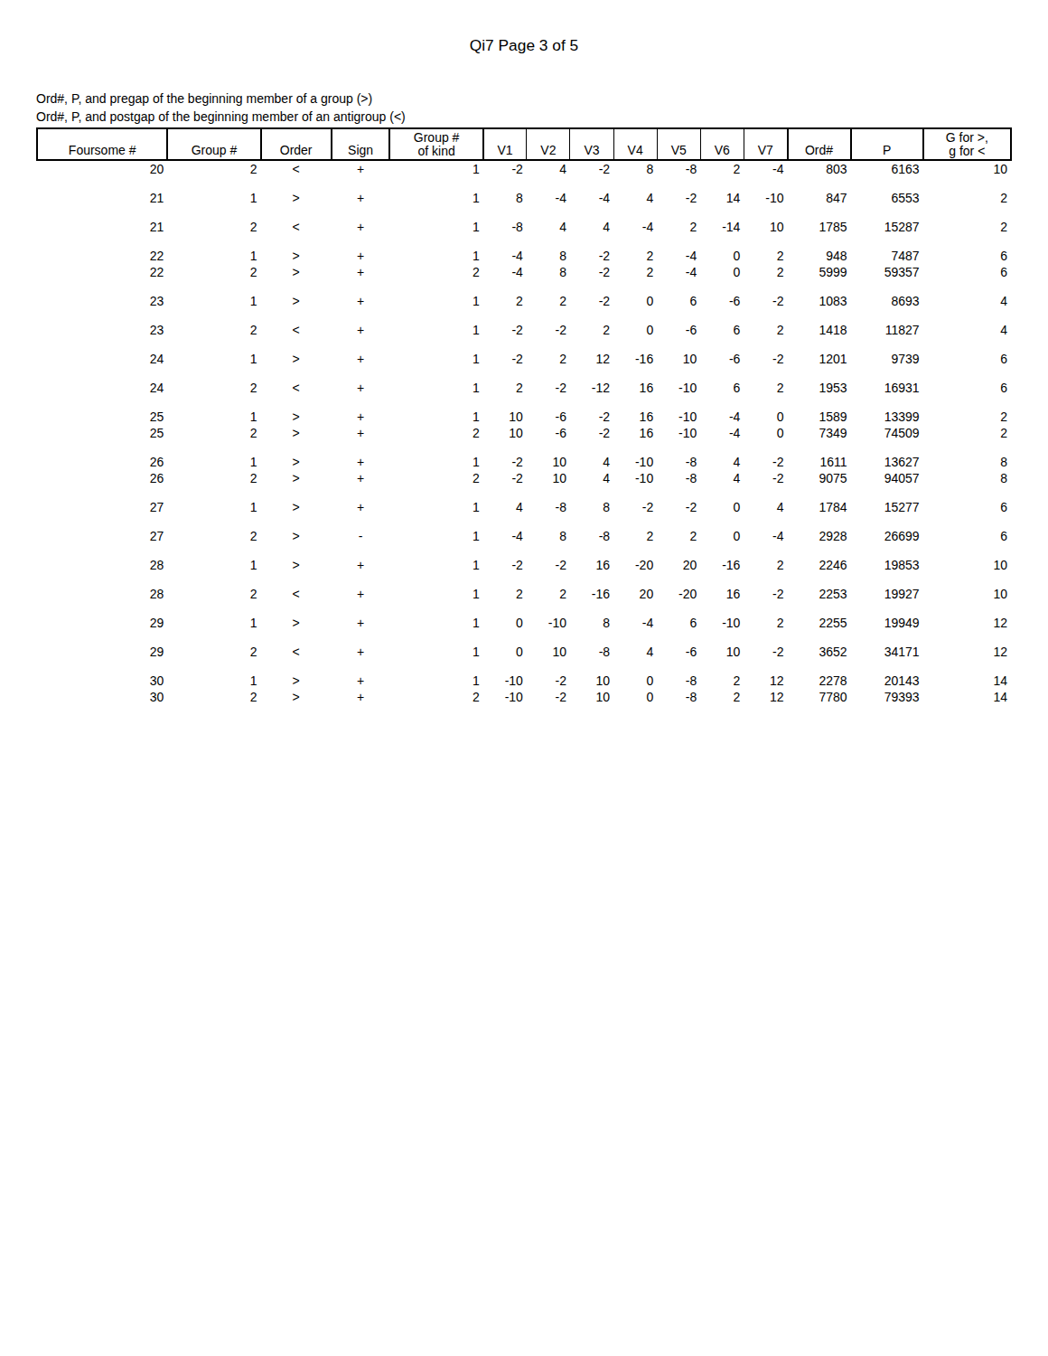Qi7 Page 3 of 5
Ord#, P, and pregap of the beginning member of a group (>)
Ord#, P, and postgap of the beginning member of an antigroup (<)
| Foursome # | Group # | Order | Sign | Group # of kind | V1 | V2 | V3 | V4 | V5 | V6 | V7 | Ord# | P | G for >, g for < |
| --- | --- | --- | --- | --- | --- | --- | --- | --- | --- | --- | --- | --- | --- | --- |
| 20 | 2 | < | + | 1 | -2 | 4 | -2 | 8 | -8 | 2 | -4 | 803 | 6163 | 10 |
| 21 | 1 | > | + | 1 | 8 | -4 | -4 | 4 | -2 | 14 | -10 | 847 | 6553 | 2 |
| 21 | 2 | < | + | 1 | -8 | 4 | 4 | -4 | 2 | -14 | 10 | 1785 | 15287 | 2 |
| 22 | 1 | > | + | 1 | -4 | 8 | -2 | 2 | -4 | 0 | 2 | 948 | 7487 | 6 |
| 22 | 2 | > | + | 2 | -4 | 8 | -2 | 2 | -4 | 0 | 2 | 5999 | 59357 | 6 |
| 23 | 1 | > | + | 1 | 2 | 2 | -2 | 0 | 6 | -6 | -2 | 1083 | 8693 | 4 |
| 23 | 2 | < | + | 1 | -2 | -2 | 2 | 0 | -6 | 6 | 2 | 1418 | 11827 | 4 |
| 24 | 1 | > | + | 1 | -2 | 2 | 12 | -16 | 10 | -6 | -2 | 1201 | 9739 | 6 |
| 24 | 2 | < | + | 1 | 2 | -2 | -12 | 16 | -10 | 6 | 2 | 1953 | 16931 | 6 |
| 25 | 1 | > | + | 1 | 10 | -6 | -2 | 16 | -10 | -4 | 0 | 1589 | 13399 | 2 |
| 25 | 2 | > | + | 2 | 10 | -6 | -2 | 16 | -10 | -4 | 0 | 7349 | 74509 | 2 |
| 26 | 1 | > | + | 1 | -2 | 10 | 4 | -10 | -8 | 4 | -2 | 1611 | 13627 | 8 |
| 26 | 2 | > | + | 2 | -2 | 10 | 4 | -10 | -8 | 4 | -2 | 9075 | 94057 | 8 |
| 27 | 1 | > | + | 1 | 4 | -8 | 8 | -2 | -2 | 0 | 4 | 1784 | 15277 | 6 |
| 27 | 2 | > | - | 1 | -4 | 8 | -8 | 2 | 2 | 0 | -4 | 2928 | 26699 | 6 |
| 28 | 1 | > | + | 1 | -2 | -2 | 16 | -20 | 20 | -16 | 2 | 2246 | 19853 | 10 |
| 28 | 2 | < | + | 1 | 2 | 2 | -16 | 20 | -20 | 16 | -2 | 2253 | 19927 | 10 |
| 29 | 1 | > | + | 1 | 0 | -10 | 8 | -4 | 6 | -10 | 2 | 2255 | 19949 | 12 |
| 29 | 2 | < | + | 1 | 0 | 10 | -8 | 4 | -6 | 10 | -2 | 3652 | 34171 | 12 |
| 30 | 1 | > | + | 1 | -10 | -2 | 10 | 0 | -8 | 2 | 12 | 2278 | 20143 | 14 |
| 30 | 2 | > | + | 2 | -10 | -2 | 10 | 0 | -8 | 2 | 12 | 7780 | 79393 | 14 |